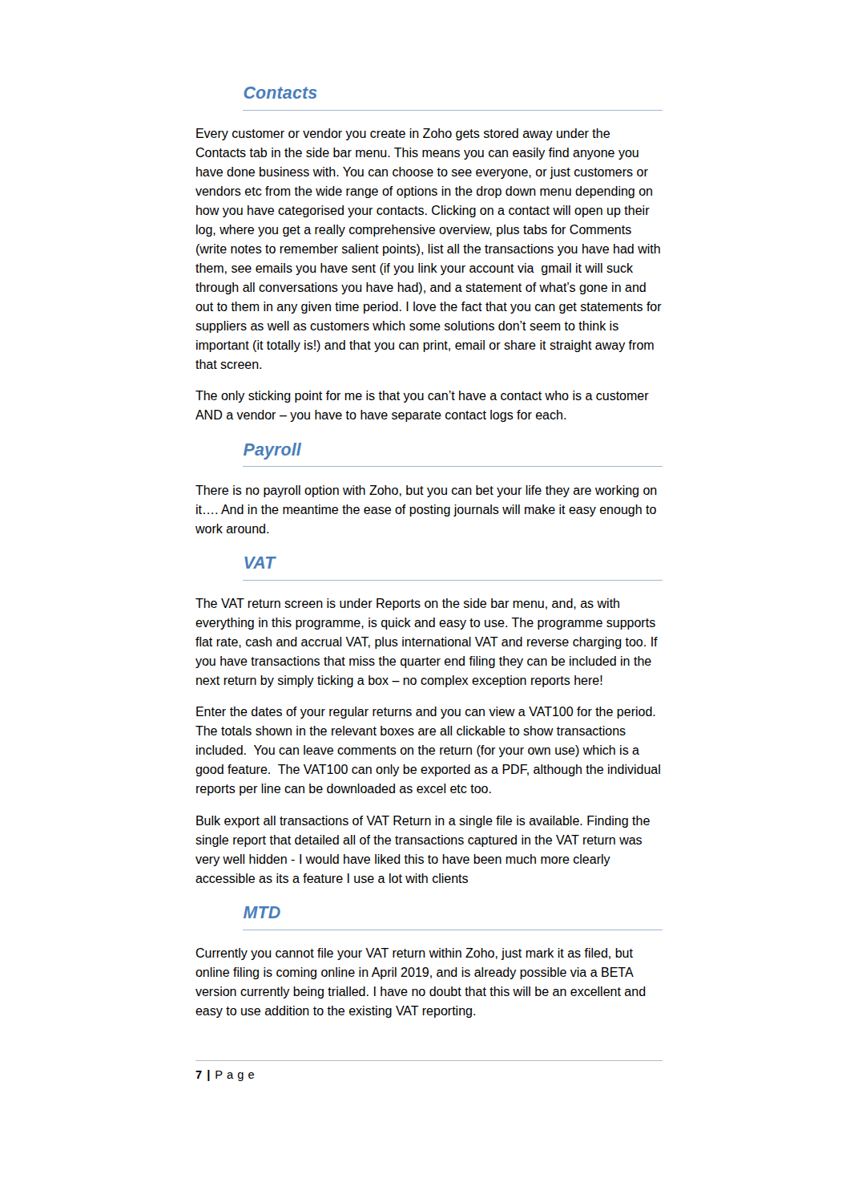Contacts
Every customer or vendor you create in Zoho gets stored away under the Contacts tab in the side bar menu. This means you can easily find anyone you have done business with. You can choose to see everyone, or just customers or vendors etc from the wide range of options in the drop down menu depending on how you have categorised your contacts. Clicking on a contact will open up their log, where you get a really comprehensive overview, plus tabs for Comments (write notes to remember salient points), list all the transactions you have had with them, see emails you have sent (if you link your account via gmail it will suck through all conversations you have had), and a statement of what’s gone in and out to them in any given time period. I love the fact that you can get statements for suppliers as well as customers which some solutions don’t seem to think is important (it totally is!) and that you can print, email or share it straight away from that screen.
The only sticking point for me is that you can’t have a contact who is a customer AND a vendor – you have to have separate contact logs for each.
Payroll
There is no payroll option with Zoho, but you can bet your life they are working on it…. And in the meantime the ease of posting journals will make it easy enough to work around.
VAT
The VAT return screen is under Reports on the side bar menu, and, as with everything in this programme, is quick and easy to use. The programme supports flat rate, cash and accrual VAT, plus international VAT and reverse charging too. If you have transactions that miss the quarter end filing they can be included in the next return by simply ticking a box – no complex exception reports here!
Enter the dates of your regular returns and you can view a VAT100 for the period. The totals shown in the relevant boxes are all clickable to show transactions included. You can leave comments on the return (for your own use) which is a good feature. The VAT100 can only be exported as a PDF, although the individual reports per line can be downloaded as excel etc too.
Bulk export all transactions of VAT Return in a single file is available. Finding the single report that detailed all of the transactions captured in the VAT return was very well hidden - I would have liked this to have been much more clearly accessible as its a feature I use a lot with clients
MTD
Currently you cannot file your VAT return within Zoho, just mark it as filed, but online filing is coming online in April 2019, and is already possible via a BETA version currently being trialled. I have no doubt that this will be an excellent and easy to use addition to the existing VAT reporting.
7 | P a g e